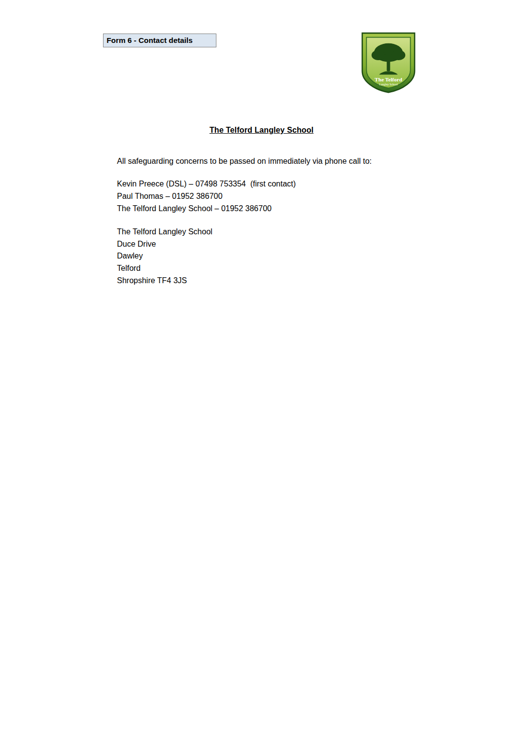Form 6 - Contact details
The Telford Langley School
The Telford Langley School
All safeguarding concerns to be passed on immediately via phone call to:
Kevin Preece (DSL) – 07498 753354 (first contact)
Paul Thomas – 01952 386700
The Telford Langley School – 01952 386700
The Telford Langley School
Duce Drive
Dawley
Telford
Shropshire TF4 3JS